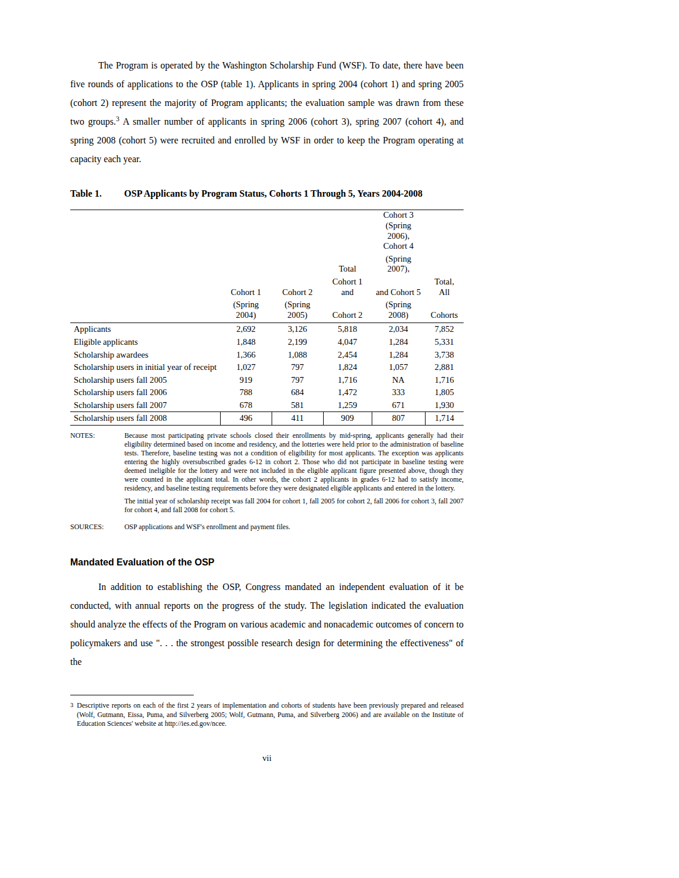The Program is operated by the Washington Scholarship Fund (WSF). To date, there have been five rounds of applications to the OSP (table 1). Applicants in spring 2004 (cohort 1) and spring 2005 (cohort 2) represent the majority of Program applicants; the evaluation sample was drawn from these two groups.3 A smaller number of applicants in spring 2006 (cohort 3), spring 2007 (cohort 4), and spring 2008 (cohort 5) were recruited and enrolled by WSF in order to keep the Program operating at capacity each year.
Table 1. OSP Applicants by Program Status, Cohorts 1 Through 5, Years 2004-2008
| | | | | Cohort 3 (Spring 2006), Cohort 4 | |
| --- | --- | --- | --- | --- | --- |
| | | | Total | (Spring 2007), | |
| | Cohort 1 | Cohort 2 | Cohort 1 and | and Cohort 5 | Total, All |
| | (Spring 2004) | (Spring 2005) | Cohort 2 | (Spring 2008) | Cohorts |
| Applicants | 2,692 | 3,126 | 5,818 | 2,034 | 7,852 |
| Eligible applicants | 1,848 | 2,199 | 4,047 | 1,284 | 5,331 |
| Scholarship awardees | 1,366 | 1,088 | 2,454 | 1,284 | 3,738 |
| Scholarship users in initial year of receipt | 1,027 | 797 | 1,824 | 1,057 | 2,881 |
| Scholarship users fall 2005 | 919 | 797 | 1,716 | NA | 1,716 |
| Scholarship users fall 2006 | 788 | 684 | 1,472 | 333 | 1,805 |
| Scholarship users fall 2007 | 678 | 581 | 1,259 | 671 | 1,930 |
| Scholarship users fall 2008 | 496 | 411 | 909 | 807 | 1,714 |
| NOTES: | Because most participating private schools closed their enrollments by mid-spring, applicants generally had their eligibility determined based on income and residency, and the lotteries were held prior to the administration of baseline tests. Therefore, baseline testing was not a condition of eligibility for most applicants. The exception was applicants entering the highly oversubscribed grades 6-12 in cohort 2. Those who did not participate in baseline testing were deemed ineligible for the lottery and were not included in the eligible applicant figure presented above, though they were counted in the applicant total. In other words, the cohort 2 applicants in grades 6-12 had to satisfy income, residency, and baseline testing requirements before they were designated eligible applicants and entered in the lottery. The initial year of scholarship receipt was fall 2004 for cohort 1, fall 2005 for cohort 2, fall 2006 for cohort 3, fall 2007 for cohort 4, and fall 2008 for cohort 5. |
| SOURCES: | OSP applications and WSF's enrollment and payment files. |
Mandated Evaluation of the OSP
In addition to establishing the OSP, Congress mandated an independent evaluation of it be conducted, with annual reports on the progress of the study. The legislation indicated the evaluation should analyze the effects of the Program on various academic and nonacademic outcomes of concern to policymakers and use ". . . the strongest possible research design for determining the effectiveness" of the
3 Descriptive reports on each of the first 2 years of implementation and cohorts of students have been previously prepared and released (Wolf, Gutmann, Eissa, Puma, and Silverberg 2005; Wolf, Gutmann, Puma, and Silverberg 2006) and are available on the Institute of Education Sciences' website at http://ies.ed.gov/ncee.
vii